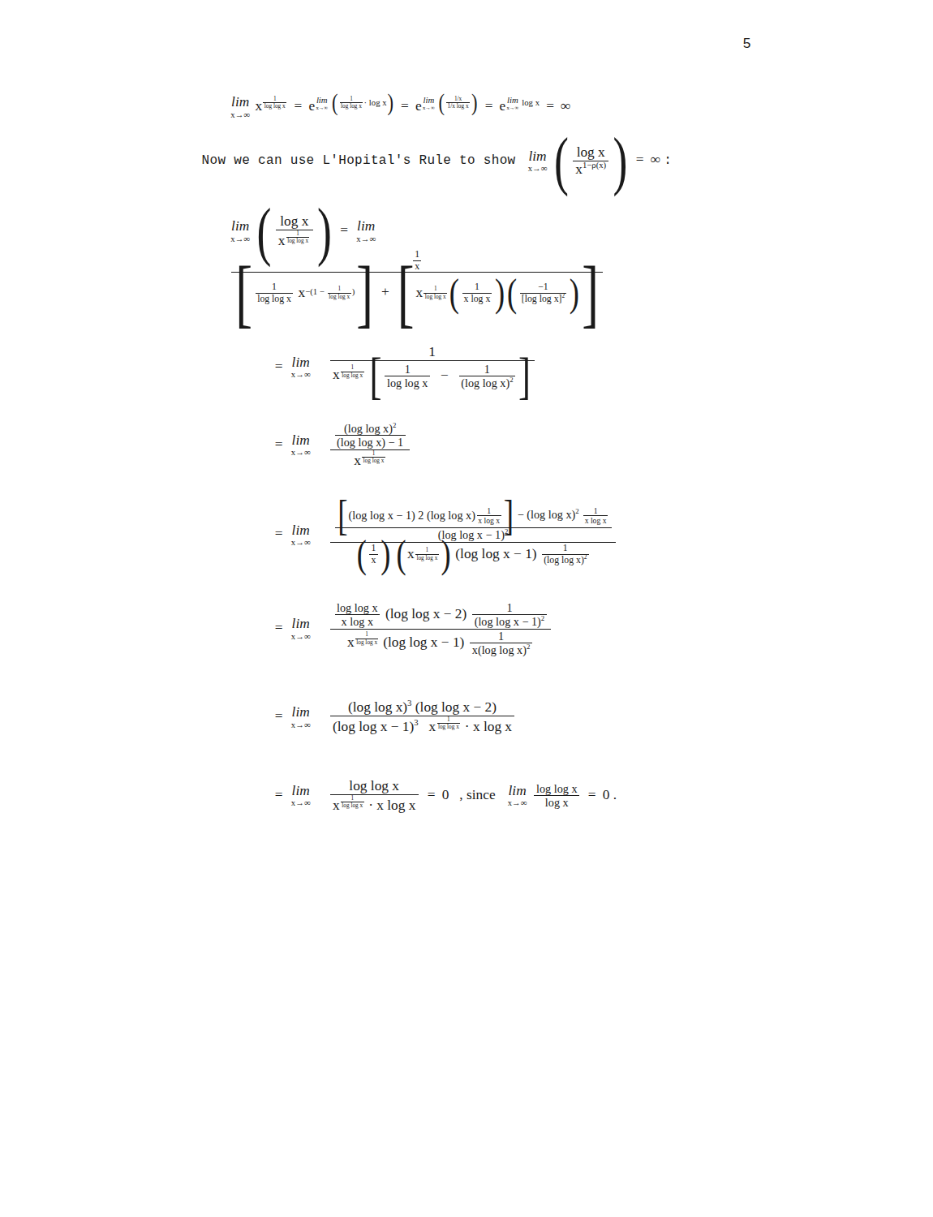5
lim x→∞ x1 log log x = e lim x→∞ ( 1 log log x · log x ) = e lim x→∞ ( 1/x 1/x log x ) = e lim x→∞ log x = ∞
Now we can use L'Hopital's Rule to show lim x→∞ ( log x x1−ρ(x) ) = ∞ :
lim x→∞ ( log x x1 log log x ) = lim x→∞ 1 x [ 1 log log x x−(1 − 1 log log x) ] + [ x1 log log x (1 x log x) (−1[log log x]2) ]
= lim x→∞ 1 x1 log log x [ 1 log log x − 1(log log x)2 ]
= lim x→∞ (log log x)2(log log x) − 1 x1 log log x
= lim x→∞ [ (log log x − 1) 2 (log log x) 1 x log x ] − (log log x)2 1 x log x (log log x − 1)2 (1 x) (x1 log log x) (log log x − 1) 1(log log x)2
= lim x→∞ log log x x log x (log log x − 2) 1(log log x − 1)2 x1 log log x (log log x − 1) 1 x(log log x)2
= lim x→∞ (log log x)3 (log log x − 2) (log log x − 1)3 x1 log log x · x log x
= lim x→∞ log log x x1 log log x · x log x = 0 , since lim x→∞ log log x log x = 0 .